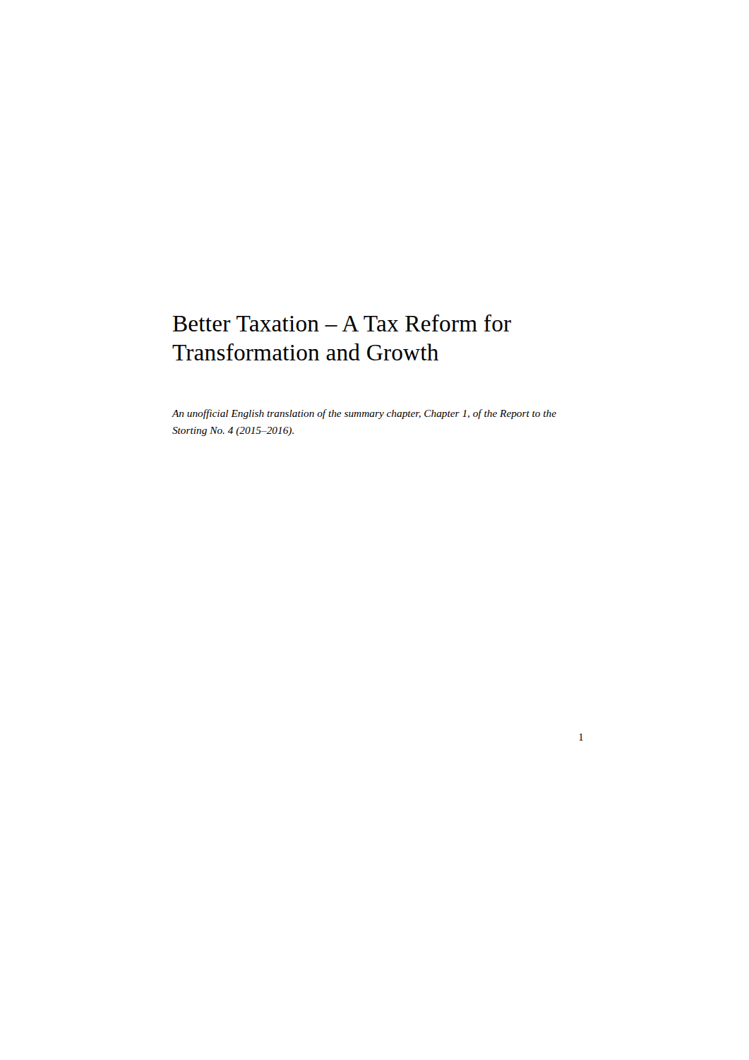Better Taxation – A Tax Reform for Transformation and Growth
An unofficial English translation of the summary chapter, Chapter 1, of the Report to the Storting No. 4 (2015–2016).
1